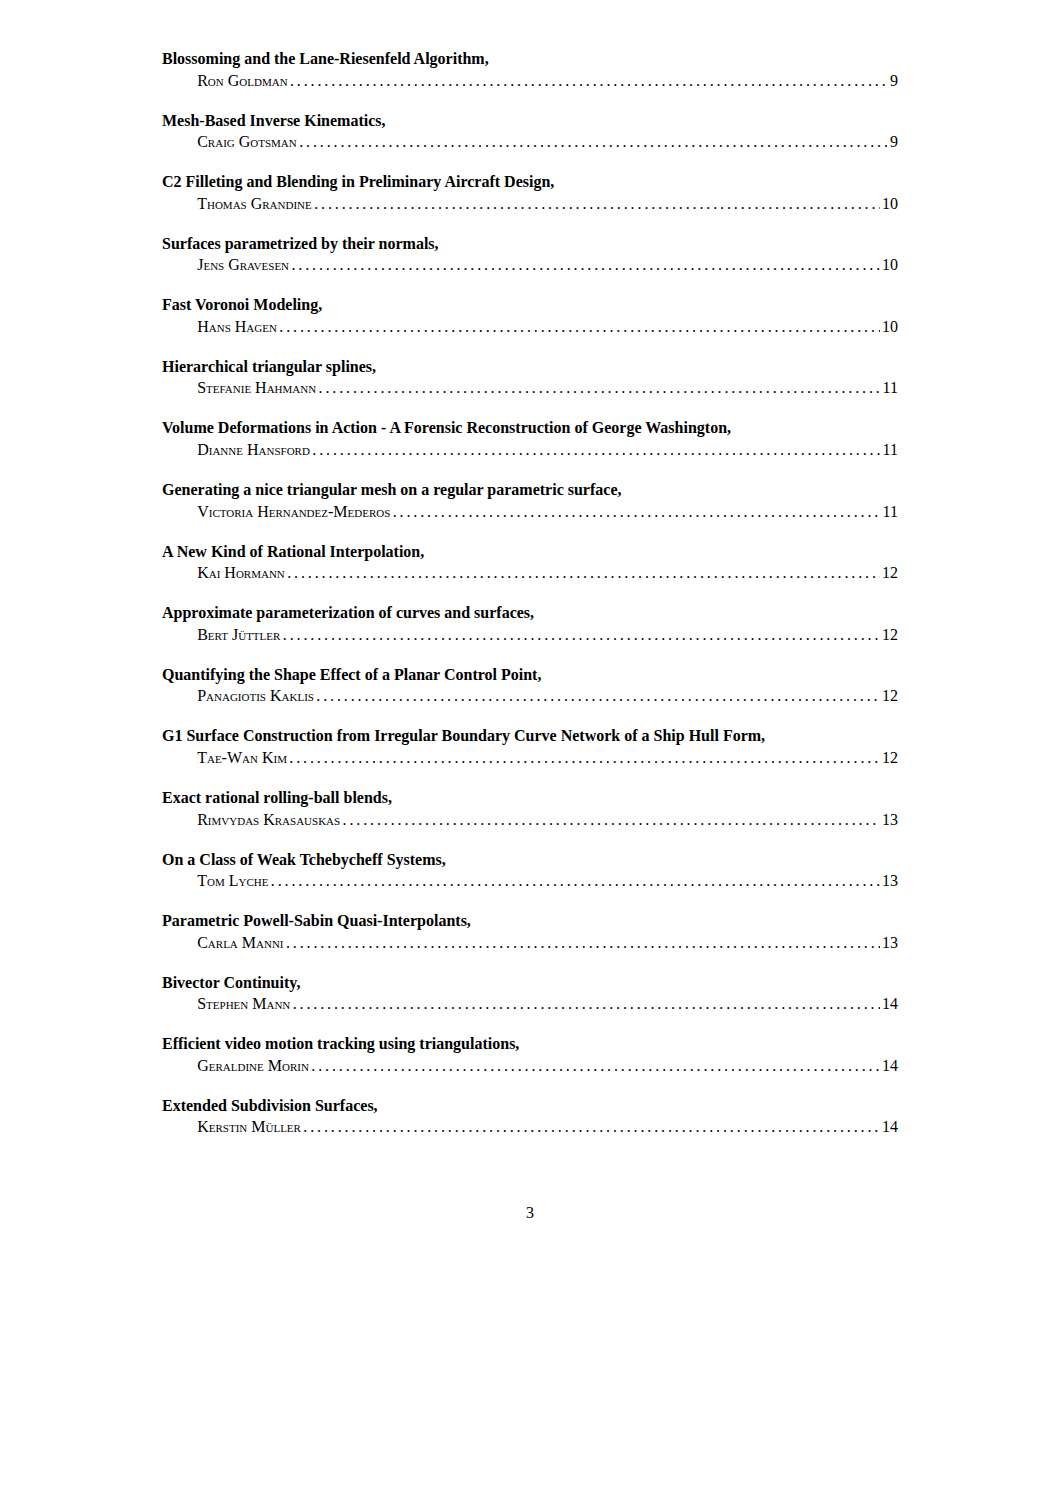Blossoming and the Lane-Riesenfeld Algorithm, Ron Goldman ................................................................................................................... 9
Mesh-Based Inverse Kinematics, Craig Gotsman ................................................................................................................... 9
C2 Filleting and Blending in Preliminary Aircraft Design, Thomas Grandine ................................................................................................................... 10
Surfaces parametrized by their normals, Jens Gravesen ................................................................................................................... 10
Fast Voronoi Modeling, Hans Hagen ................................................................................................................... 10
Hierarchical triangular splines, Stefanie Hahmann ................................................................................................................... 11
Volume Deformations in Action - A Forensic Reconstruction of George Washington, Dianne Hansford ................................................................................................................... 11
Generating a nice triangular mesh on a regular parametric surface, Victoria Hernandez-Mederos ................................................................................................................... 11
A New Kind of Rational Interpolation, Kai Hormann ................................................................................................................... 12
Approximate parameterization of curves and surfaces, Bert Jüttler ................................................................................................................... 12
Quantifying the Shape Effect of a Planar Control Point, Panagiotis Kaklis ................................................................................................................... 12
G1 Surface Construction from Irregular Boundary Curve Network of a Ship Hull Form, Tae-Wan Kim ................................................................................................................... 12
Exact rational rolling-ball blends, Rimvydas Krasauskas ................................................................................................................... 13
On a Class of Weak Tchebycheff Systems, Tom Lyche ................................................................................................................... 13
Parametric Powell-Sabin Quasi-Interpolants, Carla Manni ................................................................................................................... 13
Bivector Continuity, Stephen Mann ................................................................................................................... 14
Efficient video motion tracking using triangulations, Geraldine Morin ................................................................................................................... 14
Extended Subdivision Surfaces, Kerstin Müller ................................................................................................................... 14
3